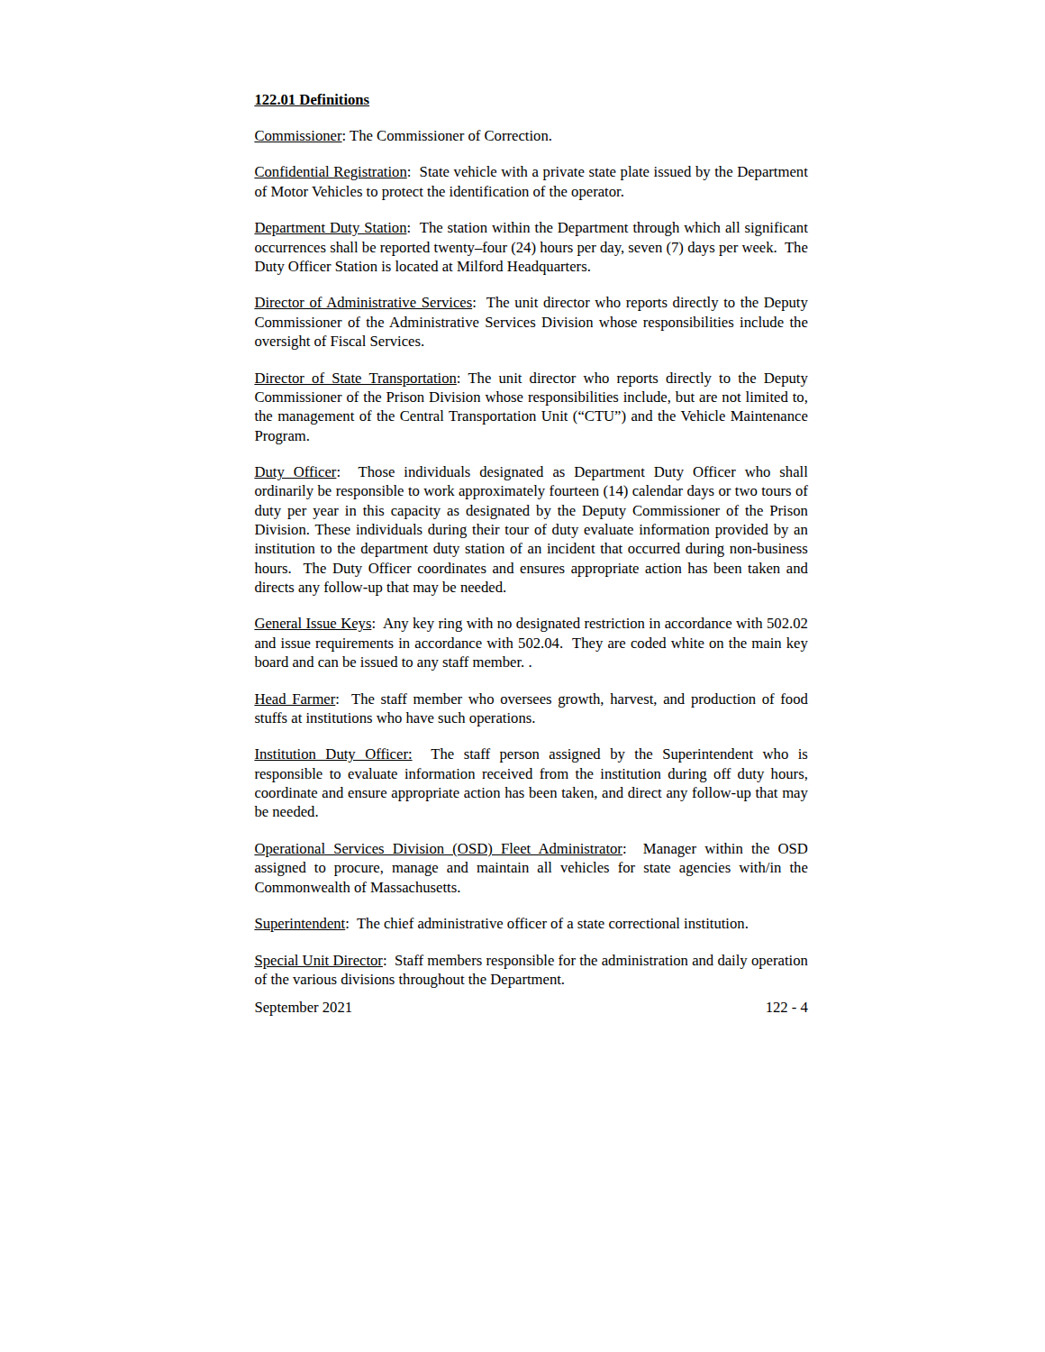122.01 Definitions
Commissioner: The Commissioner of Correction.
Confidential Registration: State vehicle with a private state plate issued by the Department of Motor Vehicles to protect the identification of the operator.
Department Duty Station: The station within the Department through which all significant occurrences shall be reported twenty–four (24) hours per day, seven (7) days per week. The Duty Officer Station is located at Milford Headquarters.
Director of Administrative Services: The unit director who reports directly to the Deputy Commissioner of the Administrative Services Division whose responsibilities include the oversight of Fiscal Services.
Director of State Transportation: The unit director who reports directly to the Deputy Commissioner of the Prison Division whose responsibilities include, but are not limited to, the management of the Central Transportation Unit (“CTU”) and the Vehicle Maintenance Program.
Duty Officer: Those individuals designated as Department Duty Officer who shall ordinarily be responsible to work approximately fourteen (14) calendar days or two tours of duty per year in this capacity as designated by the Deputy Commissioner of the Prison Division. These individuals during their tour of duty evaluate information provided by an institution to the department duty station of an incident that occurred during non-business hours. The Duty Officer coordinates and ensures appropriate action has been taken and directs any follow-up that may be needed.
General Issue Keys: Any key ring with no designated restriction in accordance with 502.02 and issue requirements in accordance with 502.04. They are coded white on the main key board and can be issued to any staff member. .
Head Farmer: The staff member who oversees growth, harvest, and production of food stuffs at institutions who have such operations.
Institution Duty Officer: The staff person assigned by the Superintendent who is responsible to evaluate information received from the institution during off duty hours, coordinate and ensure appropriate action has been taken, and direct any follow-up that may be needed.
Operational Services Division (OSD) Fleet Administrator: Manager within the OSD assigned to procure, manage and maintain all vehicles for state agencies with/in the Commonwealth of Massachusetts.
Superintendent: The chief administrative officer of a state correctional institution.
Special Unit Director: Staff members responsible for the administration and daily operation of the various divisions throughout the Department.
September 2021 122 - 4